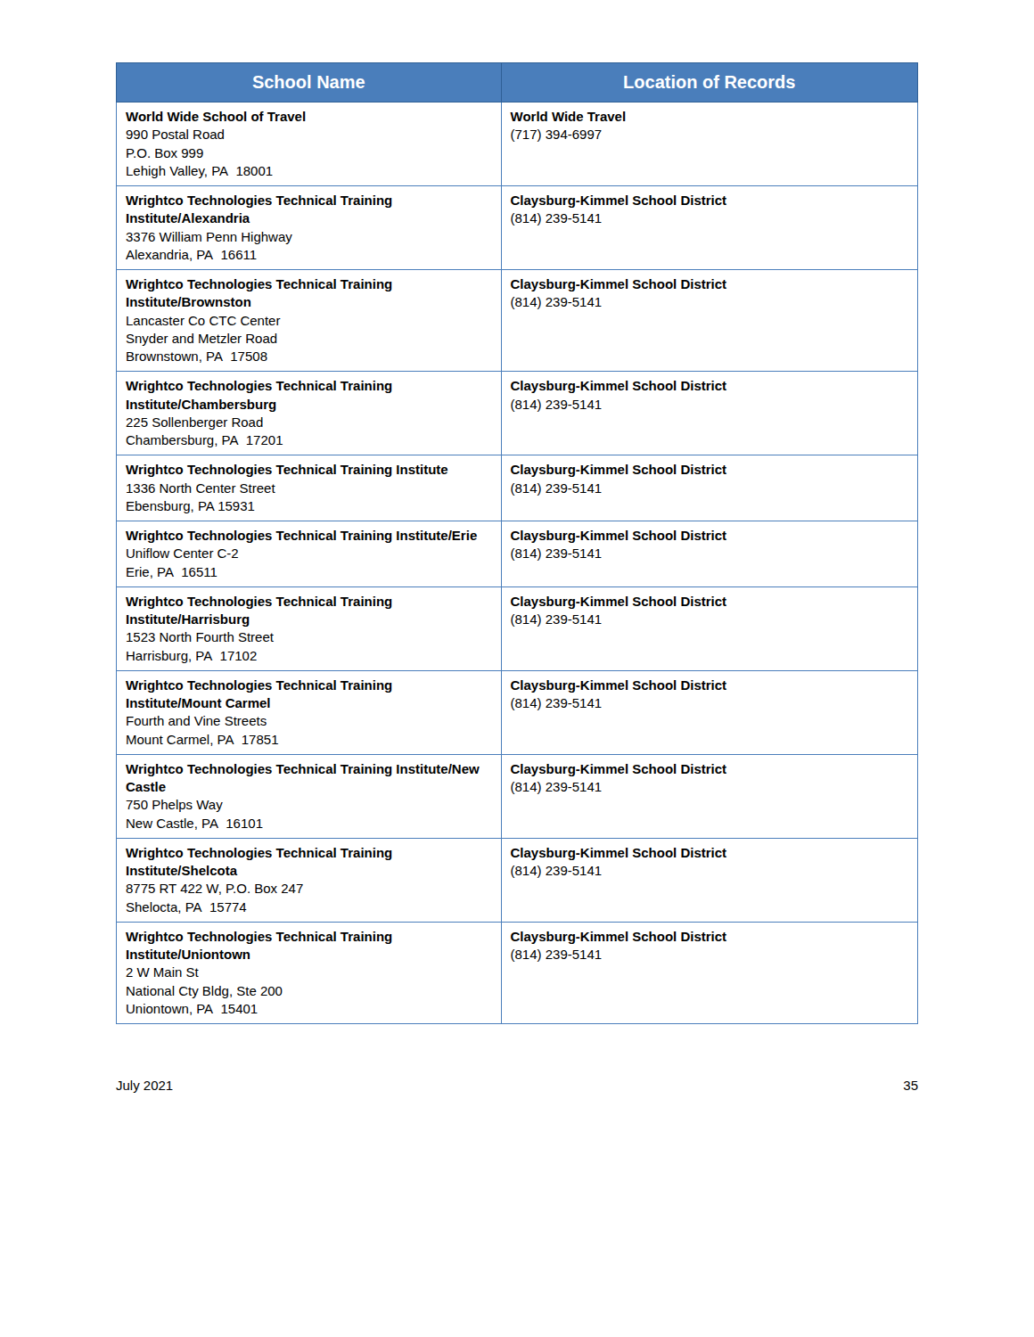| School Name | Location of Records |
| --- | --- |
| World Wide School of Travel 990 Postal Road P.O. Box 999 Lehigh Valley, PA 18001 | World Wide Travel (717) 394-6997 |
| Wrightco Technologies Technical Training Institute/Alexandria 3376 William Penn Highway Alexandria, PA 16611 | Claysburg-Kimmel School District (814) 239-5141 |
| Wrightco Technologies Technical Training Institute/Brownston Lancaster Co CTC Center Snyder and Metzler Road Brownstown, PA 17508 | Claysburg-Kimmel School District (814) 239-5141 |
| Wrightco Technologies Technical Training Institute/Chambersburg 225 Sollenberger Road Chambersburg, PA 17201 | Claysburg-Kimmel School District (814) 239-5141 |
| Wrightco Technologies Technical Training Institute 1336 North Center Street Ebensburg, PA 15931 | Claysburg-Kimmel School District (814) 239-5141 |
| Wrightco Technologies Technical Training Institute/Erie Uniflow Center C-2 Erie, PA 16511 | Claysburg-Kimmel School District (814) 239-5141 |
| Wrightco Technologies Technical Training Institute/Harrisburg 1523 North Fourth Street Harrisburg, PA 17102 | Claysburg-Kimmel School District (814) 239-5141 |
| Wrightco Technologies Technical Training Institute/Mount Carmel Fourth and Vine Streets Mount Carmel, PA 17851 | Claysburg-Kimmel School District (814) 239-5141 |
| Wrightco Technologies Technical Training Institute/New Castle 750 Phelps Way New Castle, PA 16101 | Claysburg-Kimmel School District (814) 239-5141 |
| Wrightco Technologies Technical Training Institute/Shelcota 8775 RT 422 W, P.O. Box 247 Shelocta, PA 15774 | Claysburg-Kimmel School District (814) 239-5141 |
| Wrightco Technologies Technical Training Institute/Uniontown 2 W Main St National Cty Bldg, Ste 200 Uniontown, PA 15401 | Claysburg-Kimmel School District (814) 239-5141 |
July 2021 35